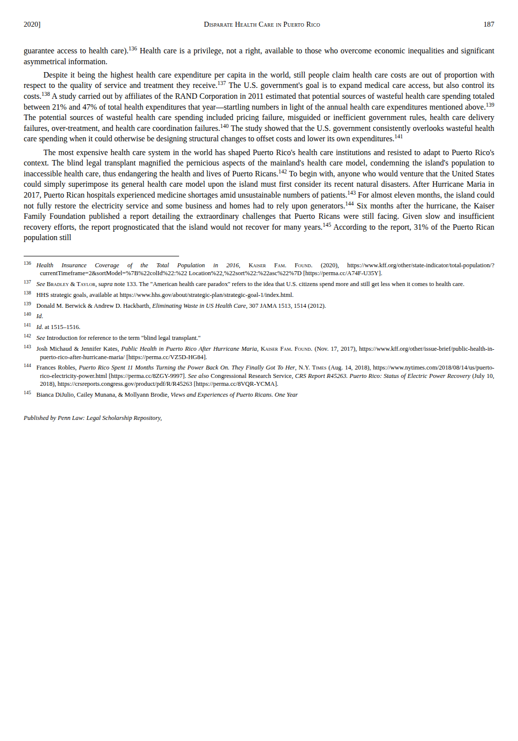2020] Disparate Health Care in Puerto Rico 187
guarantee access to health care).136 Health care is a privilege, not a right, available to those who overcome economic inequalities and significant asymmetrical information.
Despite it being the highest health care expenditure per capita in the world, still people claim health care costs are out of proportion with respect to the quality of service and treatment they receive.137 The U.S. government's goal is to expand medical care access, but also control its costs.138 A study carried out by affiliates of the RAND Corporation in 2011 estimated that potential sources of wasteful health care spending totaled between 21% and 47% of total health expenditures that year—startling numbers in light of the annual health care expenditures mentioned above.139 The potential sources of wasteful health care spending included pricing failure, misguided or inefficient government rules, health care delivery failures, over-treatment, and health care coordination failures.140 The study showed that the U.S. government consistently overlooks wasteful health care spending when it could otherwise be designing structural changes to offset costs and lower its own expenditures.141
The most expensive health care system in the world has shaped Puerto Rico's health care institutions and resisted to adapt to Puerto Rico's context. The blind legal transplant magnified the pernicious aspects of the mainland's health care model, condemning the island's population to inaccessible health care, thus endangering the health and lives of Puerto Ricans.142 To begin with, anyone who would venture that the United States could simply superimpose its general health care model upon the island must first consider its recent natural disasters. After Hurricane Maria in 2017, Puerto Rican hospitals experienced medicine shortages amid unsustainable numbers of patients.143 For almost eleven months, the island could not fully restore the electricity service and some business and homes had to rely upon generators.144 Six months after the hurricane, the Kaiser Family Foundation published a report detailing the extraordinary challenges that Puerto Ricans were still facing. Given slow and insufficient recovery efforts, the report prognosticated that the island would not recover for many years.145 According to the report, 31% of the Puerto Rican population still
136 Health Insurance Coverage of the Total Population in 2016, Kaiser Fam. Found. (2020), https://www.kff.org/other/state-indicator/total-population/?currentTimeframe=2&sortModel=%7B%22colId%22:%22 Location%22,%22sort%22:%22asc%22%7D [https://perma.cc/A74F-U35Y].
137 See Bradley & Taylor, supra note 133. The "American health care paradox" refers to the idea that U.S. citizens spend more and still get less when it comes to health care.
138 HHS strategic goals, available at https://www.hhs.gov/about/strategic-plan/strategic-goal-1/index.html.
139 Donald M. Berwick & Andrew D. Hackbarth, Eliminating Waste in US Health Care, 307 JAMA 1513, 1514 (2012).
140 Id.
141 Id. at 1515–1516.
142 See Introduction for reference to the term "blind legal transplant."
143 Josh Michaud & Jennifer Kates, Public Health in Puerto Rico After Hurricane Maria, Kaiser Fam. Found. (Nov. 17, 2017), https://www.kff.org/other/issue-brief/public-health-in-puerto-rico-after-hurricane-maria/ [https://perma.cc/VZ5D-HG84].
144 Frances Robles, Puerto Rico Spent 11 Months Turning the Power Back On. They Finally Got To Her, N.Y. Times (Aug. 14, 2018), https://www.nytimes.com/2018/08/14/us/puerto-rico-electricity-power.html [https://perma.cc/8ZGY-9997]. See also Congressional Research Service, CRS Report R45263. Puerto Rico: Status of Electric Power Recovery (July 10, 2018), https://crsreports.congress.gov/product/pdf/R/R45263 [https://perma.cc/8VQR-YCMA].
145 Bianca DiJulio, Cailey Munana, & Mollyann Brodie, Views and Experiences of Puerto Ricans. One Year
Published by Penn Law: Legal Scholarship Repository,